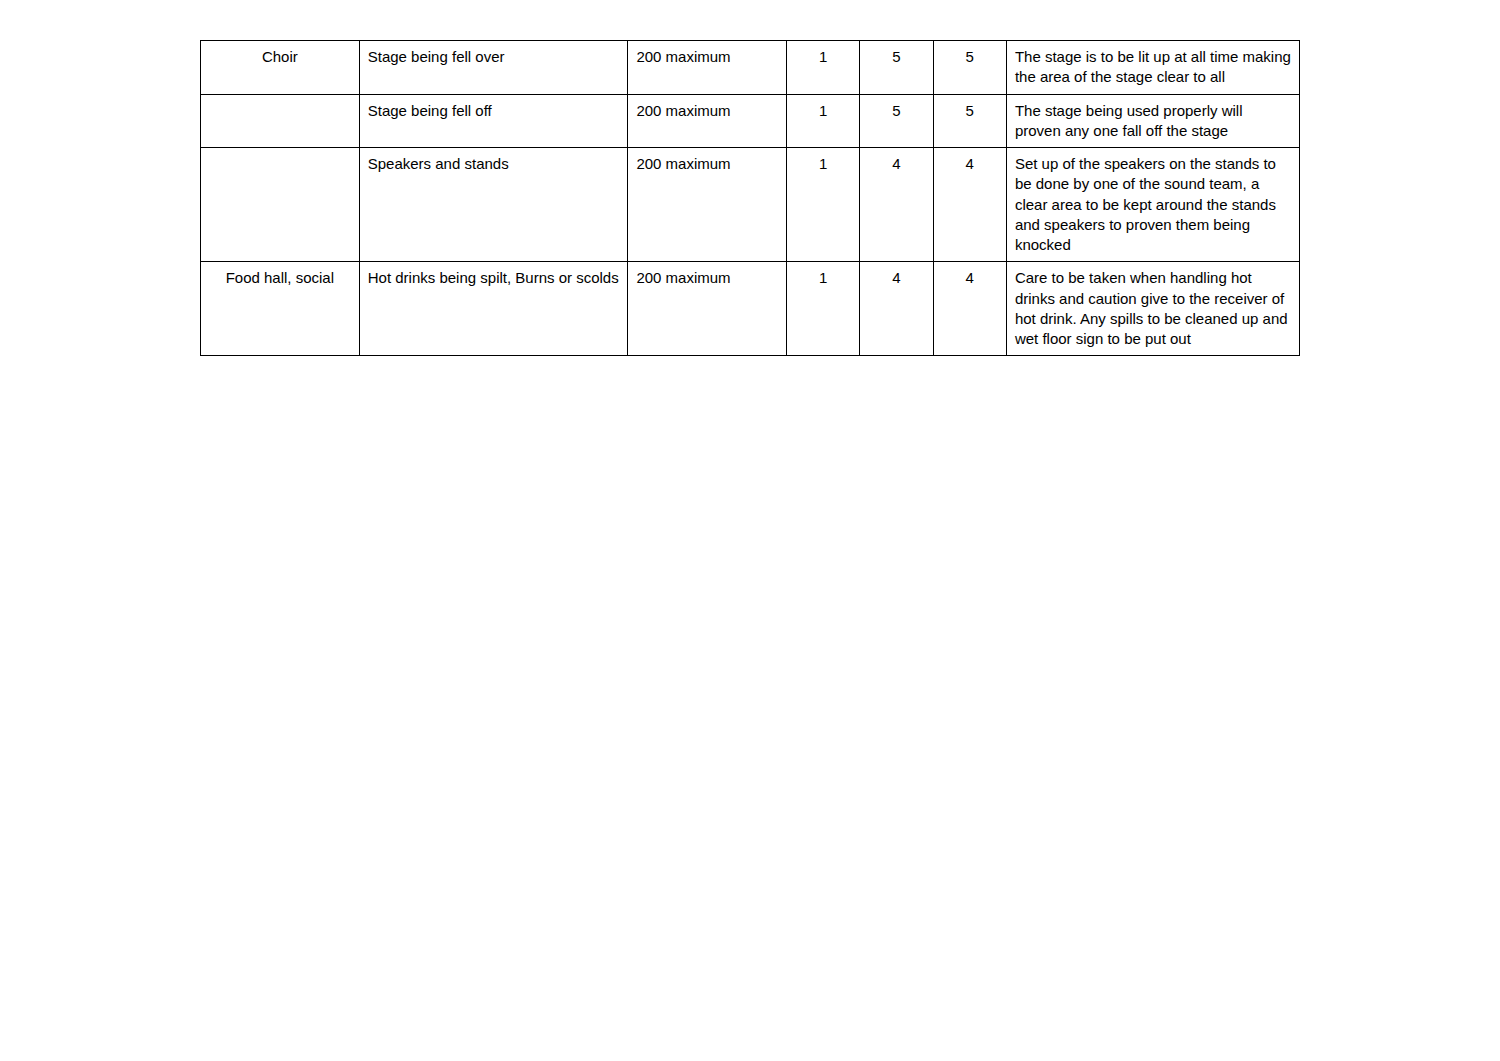| Choir | Stage being fell over | 200 maximum | 1 | 5 | 5 | The stage is to be lit up at all time making the area of the stage clear to all |
| | Stage being fell off | 200 maximum | 1 | 5 | 5 | The stage being used properly will proven any one fall off the stage |
| | Speakers and stands | 200 maximum | 1 | 4 | 4 | Set up of the speakers on the stands to be done by one of the sound team, a clear area to be kept around the stands and speakers to proven them being knocked |
| Food hall, social | Hot drinks being spilt, Burns or scolds | 200 maximum | 1 | 4 | 4 | Care to be taken when handling hot drinks and caution give to the receiver of hot drink. Any spills to be cleaned up and wet floor sign to be put out |